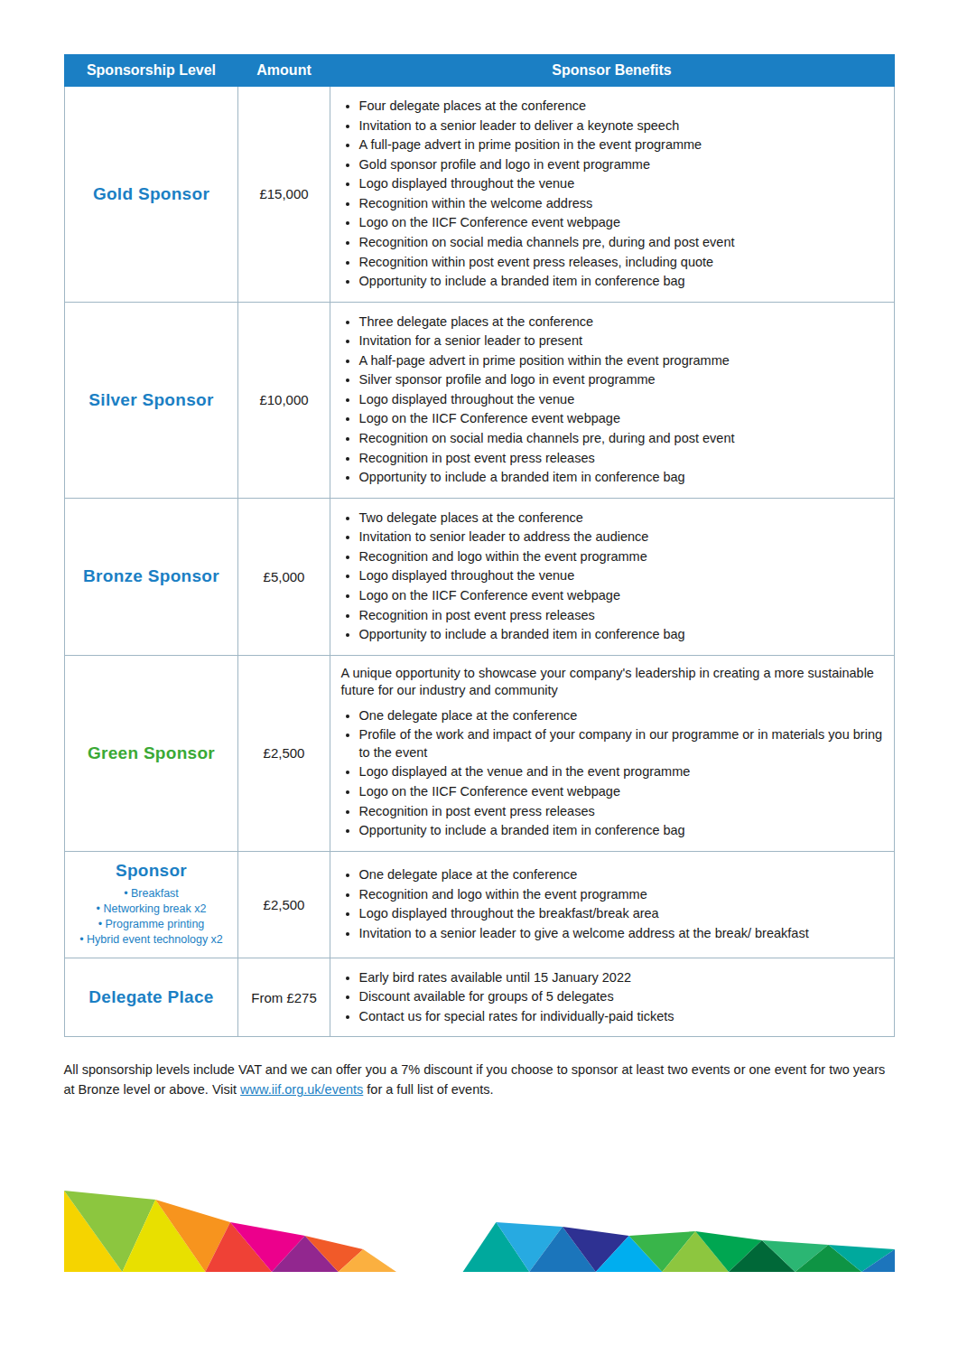| Sponsorship Level | Amount | Sponsor Benefits |
| --- | --- | --- |
| Gold Sponsor | £15,000 | Four delegate places at the conference Invitation to a senior leader to deliver a keynote speech A full-page advert in prime position in the event programme Gold sponsor profile and logo in event programme Logo displayed throughout the venue Recognition within the welcome address Logo on the IICF Conference event webpage Recognition on social media channels pre, during and post event Recognition within post event press releases, including quote Opportunity to include a branded item in conference bag |
| Silver Sponsor | £10,000 | Three delegate places at the conference Invitation for a senior leader to present A half-page advert in prime position within the event programme Silver sponsor profile and logo in event programme Logo displayed throughout the venue Logo on the IICF Conference event webpage Recognition on social media channels pre, during and post event Recognition in post event press releases Opportunity to include a branded item in conference bag |
| Bronze Sponsor | £5,000 | Two delegate places at the conference Invitation to senior leader to address the audience Recognition and logo within the event programme Logo displayed throughout the venue Logo on the IICF Conference event webpage Recognition in post event press releases Opportunity to include a branded item in conference bag |
| Green Sponsor | £2,500 | A unique opportunity to showcase your company's leadership in creating a more sustainable future for our industry and community One delegate place at the conference Profile of the work and impact of your company in our programme or in materials you bring to the event Logo displayed at the venue and in the event programme Logo on the IICF Conference event webpage Recognition in post event press releases Opportunity to include a branded item in conference bag |
| Sponsor Breakfast Networking break x2 Programme printing Hybrid event technology x2 | £2,500 | One delegate place at the conference Recognition and logo within the event programme Logo displayed throughout the breakfast/break area Invitation to a senior leader to give a welcome address at the break/ breakfast |
| Delegate Place | From £275 | Early bird rates available until 15 January 2022 Discount available for groups of 5 delegates Contact us for special rates for individually-paid tickets |
All sponsorship levels include VAT and we can offer you a 7% discount if you choose to sponsor at least two events or one event for two years at Bronze level or above. Visit www.iif.org.uk/events for a full list of events.